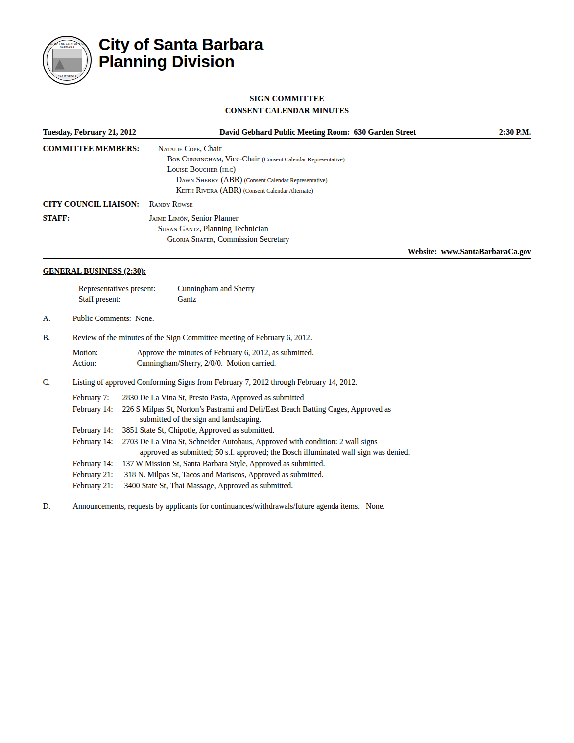SEAL OF THE CITY OF SANTA BARBARA
CALIFORNIA
City of Santa Barbara Planning Division
SIGN COMMITTEE
CONSENT CALENDAR MINUTES
Tuesday, February 21, 2012 David Gebhard Public Meeting Room: 630 Garden Street 2:30 P.M.
Committee Members:
Natalie Cope, Chair
Bob Cunningham, Vice-Chair (Consent Calendar Representative)
Louise Boucher (hlc)
Dawn Sherry (ABR) (Consent Calendar Representative)
Keith Rivera (ABR) (Consent Calendar Alternate)
City Council Liaison:
Randy Rowse
Staff:
Jaime Limón, Senior Planner
Susan Gantz, Planning Technician
Gloria Shafer, Commission Secretary
Website: www.SantaBarbaraCa.gov
GENERAL BUSINESS (2:30):
Representatives present:
Cunningham and Sherry
Staff present:
Gantz
A.
Public Comments: None.
B.
Review of the minutes of the Sign Committee meeting of February 6, 2012.
Motion:
Approve the minutes of February 6, 2012, as submitted.
Action:
Cunningham/Sherry, 2/0/0. Motion carried.
C.
Listing of approved Conforming Signs from February 7, 2012 through February 14, 2012.
February 7:
2830 De La Vina St, Presto Pasta, Approved as submitted
February 14:
226 S Milpas St, Norton’s Pastrami and Deli/East Beach Batting Cages, Approved as submitted of the sign and landscaping.
February 14:
3851 State St, Chipotle, Approved as submitted.
February 14:
2703 De La Vina St, Schneider Autohaus, Approved with condition: 2 wall signs approved as submitted; 50 s.f. approved; the Bosch illuminated wall sign was denied.
February 14:
137 W Mission St, Santa Barbara Style, Approved as submitted.
February 21:
318 N. Milpas St, Tacos and Mariscos, Approved as submitted.
February 21:
3400 State St, Thai Massage, Approved as submitted.
D.
Announcements, requests by applicants for continuances/withdrawals/future agenda items. None.